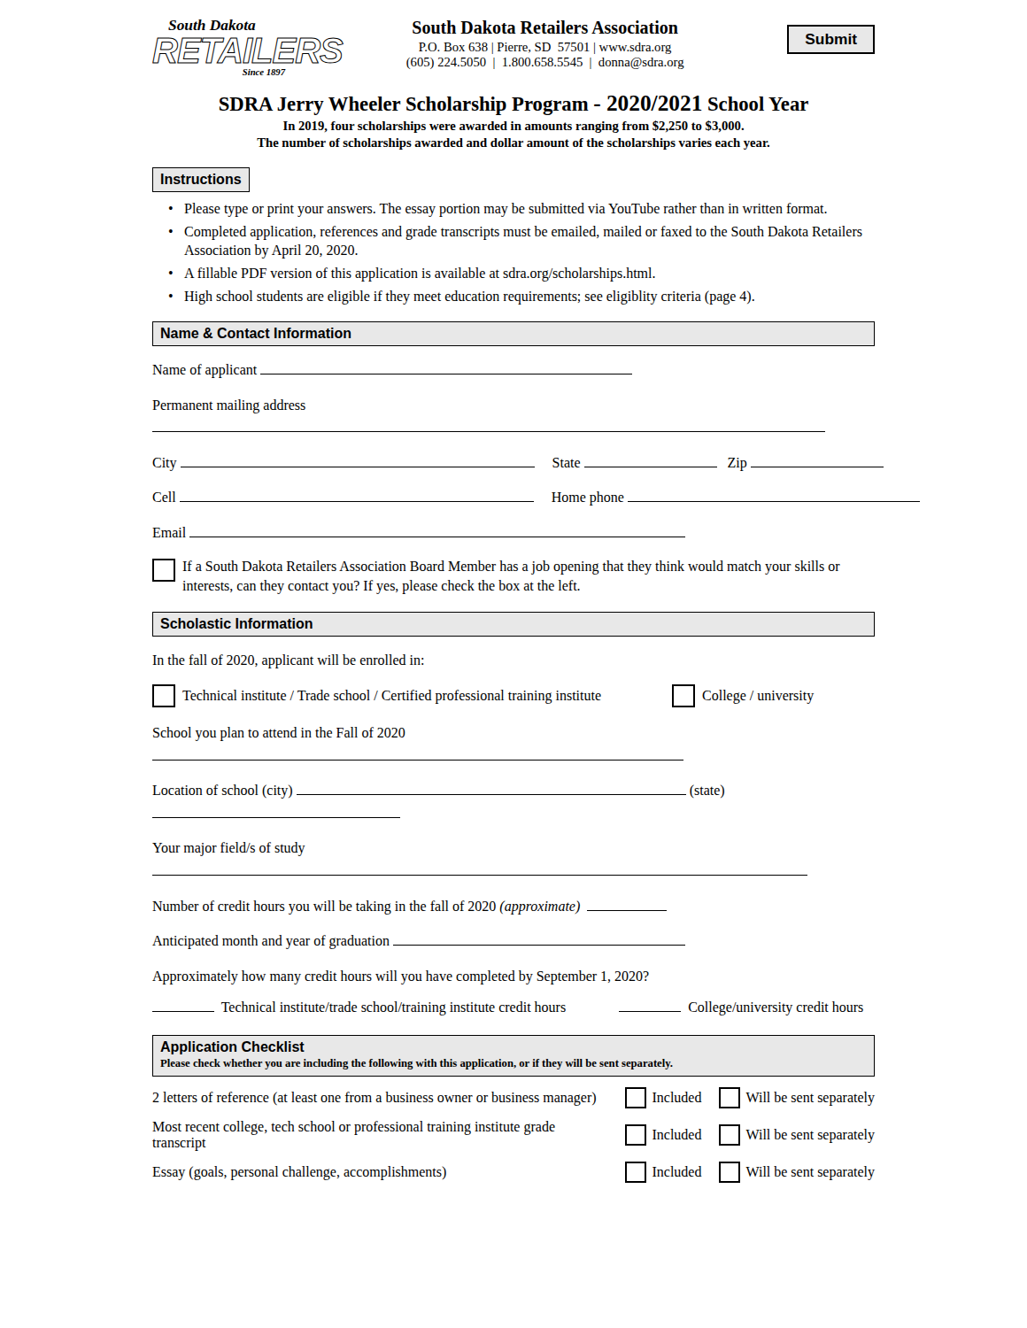South Dakota RETAILERS Since 1897
South Dakota Retailers Association
P.O. Box 638 | Pierre, SD 57501 | www.sdra.org
(605) 224.5050 | 1.800.658.5545 | donna@sdra.org
Submit
SDRA Jerry Wheeler Scholarship Program - 2020/2021 School Year
In 2019, four scholarships were awarded in amounts ranging from $2,250 to $3,000.
The number of scholarships awarded and dollar amount of the scholarships varies each year.
Instructions
Please type or print your answers. The essay portion may be submitted via YouTube rather than in written format.
Completed application, references and grade transcripts must be emailed, mailed or faxed to the South Dakota Retailers Association by April 20, 2020.
A fillable PDF version of this application is available at sdra.org/scholarships.html.
High school students are eligible if they meet education requirements; see eligiblity criteria (page 4).
Name & Contact Information
Name of applicant
Permanent mailing address
City
State Zip
Cell
Home phone
Email
If a South Dakota Retailers Association Board Member has a job opening that they think would match your skills or interests, can they contact you? If yes, please check the box at the left.
Scholastic Information
In the fall of 2020, applicant will be enrolled in:
Technical institute / Trade school / Certified professional training institute
College / university
School you plan to attend in the Fall of 2020
Location of school (city) (state)
Your major field/s of study
Number of credit hours you will be taking in the fall of 2020 (approximate)
Anticipated month and year of graduation
Approximately how many credit hours will you have completed by September 1, 2020?
Technical institute/trade school/training institute credit hours
College/university credit hours
Application Checklist Please check whether you are including the following with this application, or if they will be sent separately.
2 letters of reference (at least one from a business owner or business manager) Included Will be sent separately
Most recent college, tech school or professional training institute grade transcript Included Will be sent separately
Essay (goals, personal challenge, accomplishments) Included Will be sent separately